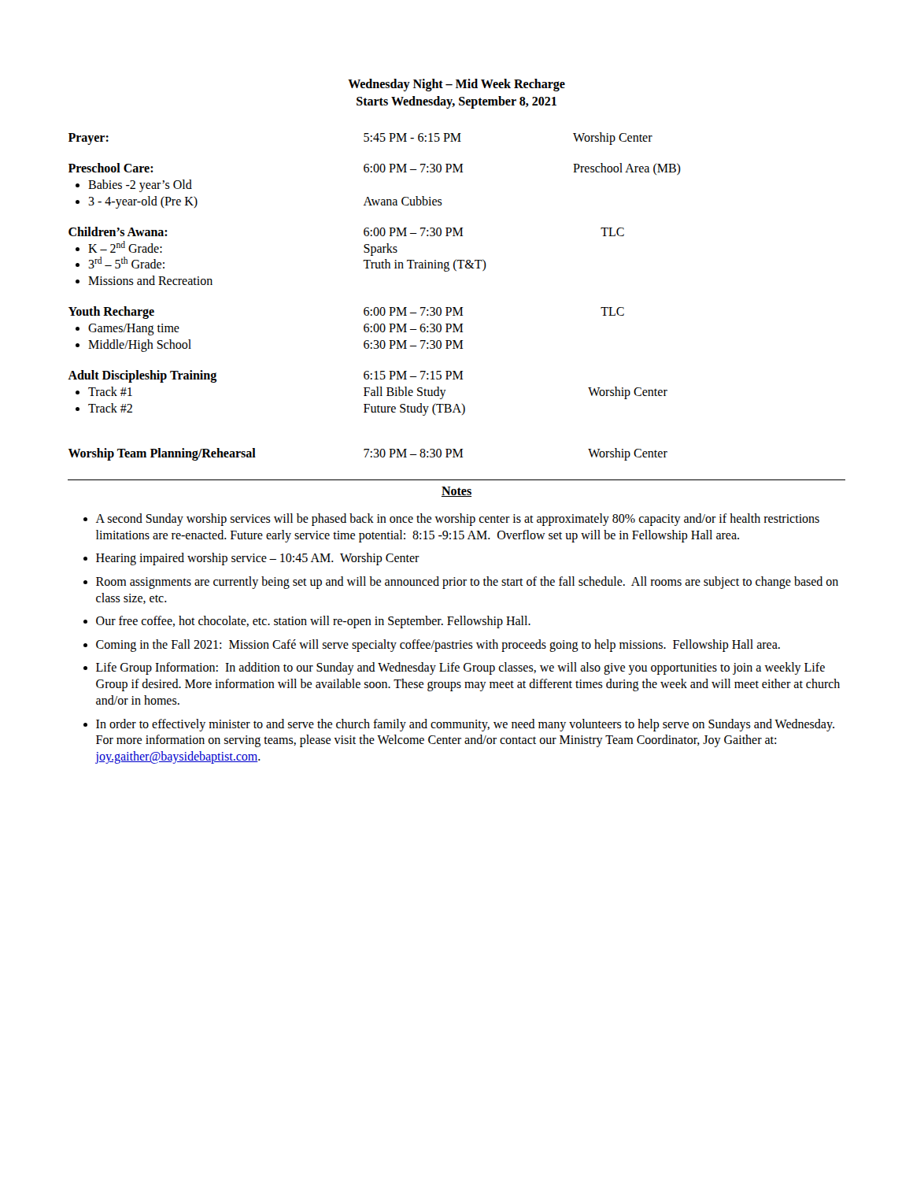Wednesday Night – Mid Week Recharge
Starts Wednesday, September 8, 2021
| Prayer: | 5:45 PM - 6:15 PM | Worship Center |
| Preschool Care: | 6:00 PM – 7:30 PM | Preschool Area (MB) |
| Babies -2 year’s Old 3 - 4-year-old (Pre K) | Awana Cubbies | |
| Children’s Awana: | 6:00 PM – 7:30 PM | TLC |
| K – 2 nd Grade: 3 rd – 5 th Grade: Missions and Recreation | Sparks Truth in Training (T&T) | |
| Youth Recharge | 6:00 PM – 7:30 PM | TLC |
| Games/Hang time Middle/High School | 6:00 PM – 6:30 PM 6:30 PM – 7:30 PM | |
| Adult Discipleship Training | 6:15 PM – 7:15 PM | |
| Track #1 Track #2 | Fall Bible Study Future Study (TBA) | Worship Center |
| Worship Team Planning/Rehearsal | 7:30 PM – 8:30 PM | Worship Center |
Notes
A second Sunday worship services will be phased back in once the worship center is at approximately 80% capacity and/or if health restrictions limitations are re-enacted. Future early service time potential: 8:15 -9:15 AM. Overflow set up will be in Fellowship Hall area.
Hearing impaired worship service – 10:45 AM. Worship Center
Room assignments are currently being set up and will be announced prior to the start of the fall schedule. All rooms are subject to change based on class size, etc.
Our free coffee, hot chocolate, etc. station will re-open in September. Fellowship Hall.
Coming in the Fall 2021: Mission Café will serve specialty coffee/pastries with proceeds going to help missions. Fellowship Hall area.
Life Group Information: In addition to our Sunday and Wednesday Life Group classes, we will also give you opportunities to join a weekly Life Group if desired. More information will be available soon. These groups may meet at different times during the week and will meet either at church and/or in homes.
In order to effectively minister to and serve the church family and community, we need many volunteers to help serve on Sundays and Wednesday. For more information on serving teams, please visit the Welcome Center and/or contact our Ministry Team Coordinator, Joy Gaither at: joy.gaither@baysidebaptist.com.